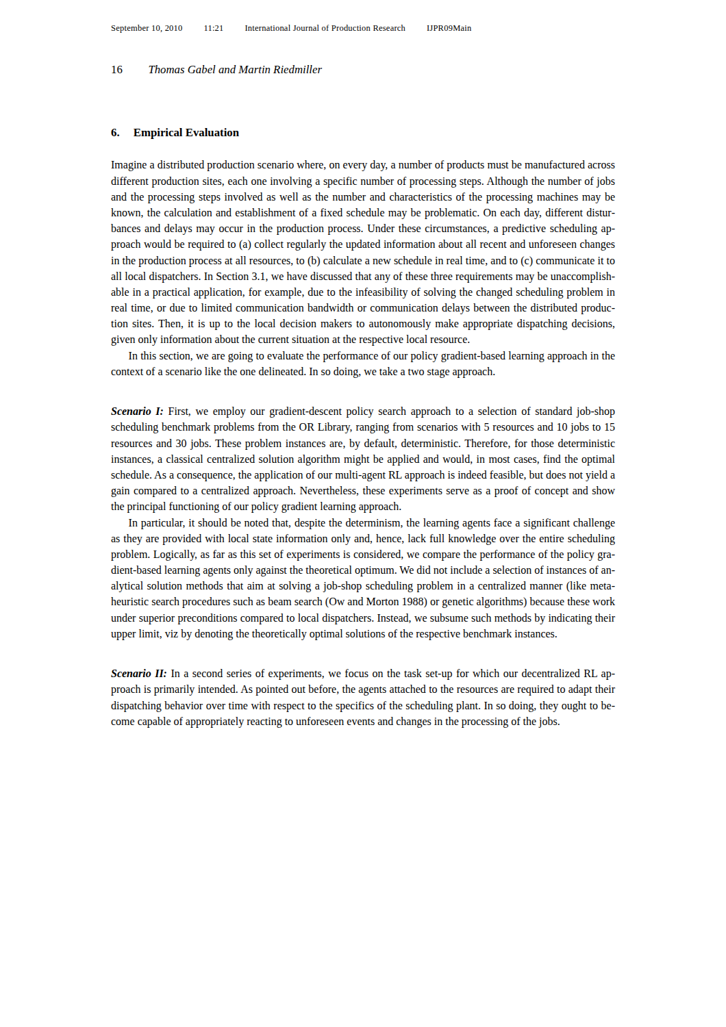September 10, 2010 11:21 International Journal of Production Research IJPR09Main
16 Thomas Gabel and Martin Riedmiller
6. Empirical Evaluation
Imagine a distributed production scenario where, on every day, a number of products must be manufactured across different production sites, each one involving a specific number of processing steps. Although the number of jobs and the processing steps involved as well as the number and characteristics of the processing machines may be known, the calculation and establishment of a fixed schedule may be problematic. On each day, different disturbances and delays may occur in the production process. Under these circumstances, a predictive scheduling approach would be required to (a) collect regularly the updated information about all recent and unforeseen changes in the production process at all resources, to (b) calculate a new schedule in real time, and to (c) communicate it to all local dispatchers. In Section 3.1, we have discussed that any of these three requirements may be unaccomplishable in a practical application, for example, due to the infeasibility of solving the changed scheduling problem in real time, or due to limited communication bandwidth or communication delays between the distributed production sites. Then, it is up to the local decision makers to autonomously make appropriate dispatching decisions, given only information about the current situation at the respective local resource.
In this section, we are going to evaluate the performance of our policy gradient-based learning approach in the context of a scenario like the one delineated. In so doing, we take a two stage approach.
Scenario I: First, we employ our gradient-descent policy search approach to a selection of standard job-shop scheduling benchmark problems from the OR Library, ranging from scenarios with 5 resources and 10 jobs to 15 resources and 30 jobs. These problem instances are, by default, deterministic. Therefore, for those deterministic instances, a classical centralized solution algorithm might be applied and would, in most cases, find the optimal schedule. As a consequence, the application of our multi-agent RL approach is indeed feasible, but does not yield a gain compared to a centralized approach. Nevertheless, these experiments serve as a proof of concept and show the principal functioning of our policy gradient learning approach.
In particular, it should be noted that, despite the determinism, the learning agents face a significant challenge as they are provided with local state information only and, hence, lack full knowledge over the entire scheduling problem. Logically, as far as this set of experiments is considered, we compare the performance of the policy gradient-based learning agents only against the theoretical optimum. We did not include a selection of instances of analytical solution methods that aim at solving a job-shop scheduling problem in a centralized manner (like meta-heuristic search procedures such as beam search (Ow and Morton 1988) or genetic algorithms) because these work under superior preconditions compared to local dispatchers. Instead, we subsume such methods by indicating their upper limit, viz by denoting the theoretically optimal solutions of the respective benchmark instances.
Scenario II: In a second series of experiments, we focus on the task set-up for which our decentralized RL approach is primarily intended. As pointed out before, the agents attached to the resources are required to adapt their dispatching behavior over time with respect to the specifics of the scheduling plant. In so doing, they ought to become capable of appropriately reacting to unforeseen events and changes in the processing of the jobs.